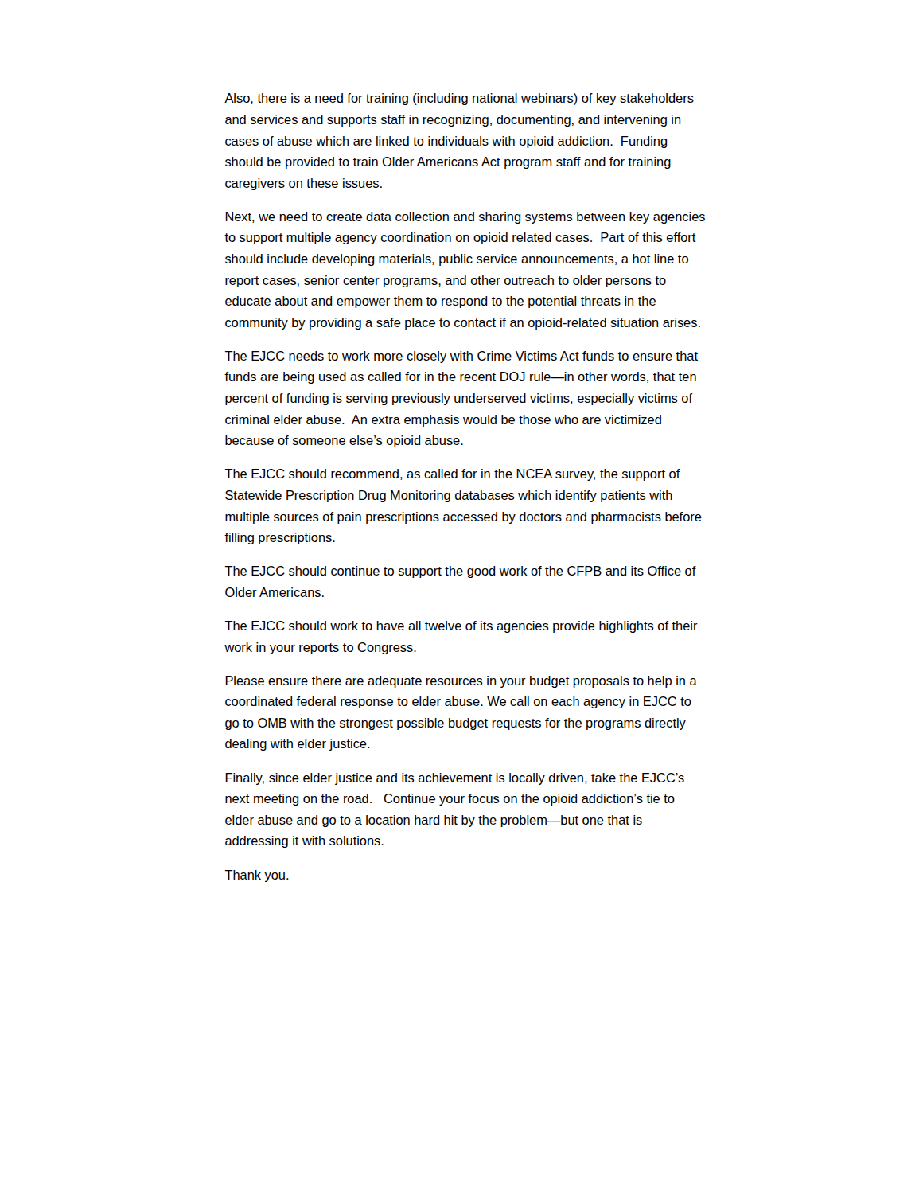Also, there is a need for training (including national webinars) of key stakeholders and services and supports staff in recognizing, documenting, and intervening in cases of abuse which are linked to individuals with opioid addiction. Funding should be provided to train Older Americans Act program staff and for training caregivers on these issues.
Next, we need to create data collection and sharing systems between key agencies to support multiple agency coordination on opioid related cases. Part of this effort should include developing materials, public service announcements, a hot line to report cases, senior center programs, and other outreach to older persons to educate about and empower them to respond to the potential threats in the community by providing a safe place to contact if an opioid-related situation arises.
The EJCC needs to work more closely with Crime Victims Act funds to ensure that funds are being used as called for in the recent DOJ rule—in other words, that ten percent of funding is serving previously underserved victims, especially victims of criminal elder abuse. An extra emphasis would be those who are victimized because of someone else’s opioid abuse.
The EJCC should recommend, as called for in the NCEA survey, the support of Statewide Prescription Drug Monitoring databases which identify patients with multiple sources of pain prescriptions accessed by doctors and pharmacists before filling prescriptions.
The EJCC should continue to support the good work of the CFPB and its Office of Older Americans.
The EJCC should work to have all twelve of its agencies provide highlights of their work in your reports to Congress.
Please ensure there are adequate resources in your budget proposals to help in a coordinated federal response to elder abuse. We call on each agency in EJCC to go to OMB with the strongest possible budget requests for the programs directly dealing with elder justice.
Finally, since elder justice and its achievement is locally driven, take the EJCC’s next meeting on the road. Continue your focus on the opioid addiction’s tie to elder abuse and go to a location hard hit by the problem—but one that is addressing it with solutions.
Thank you.